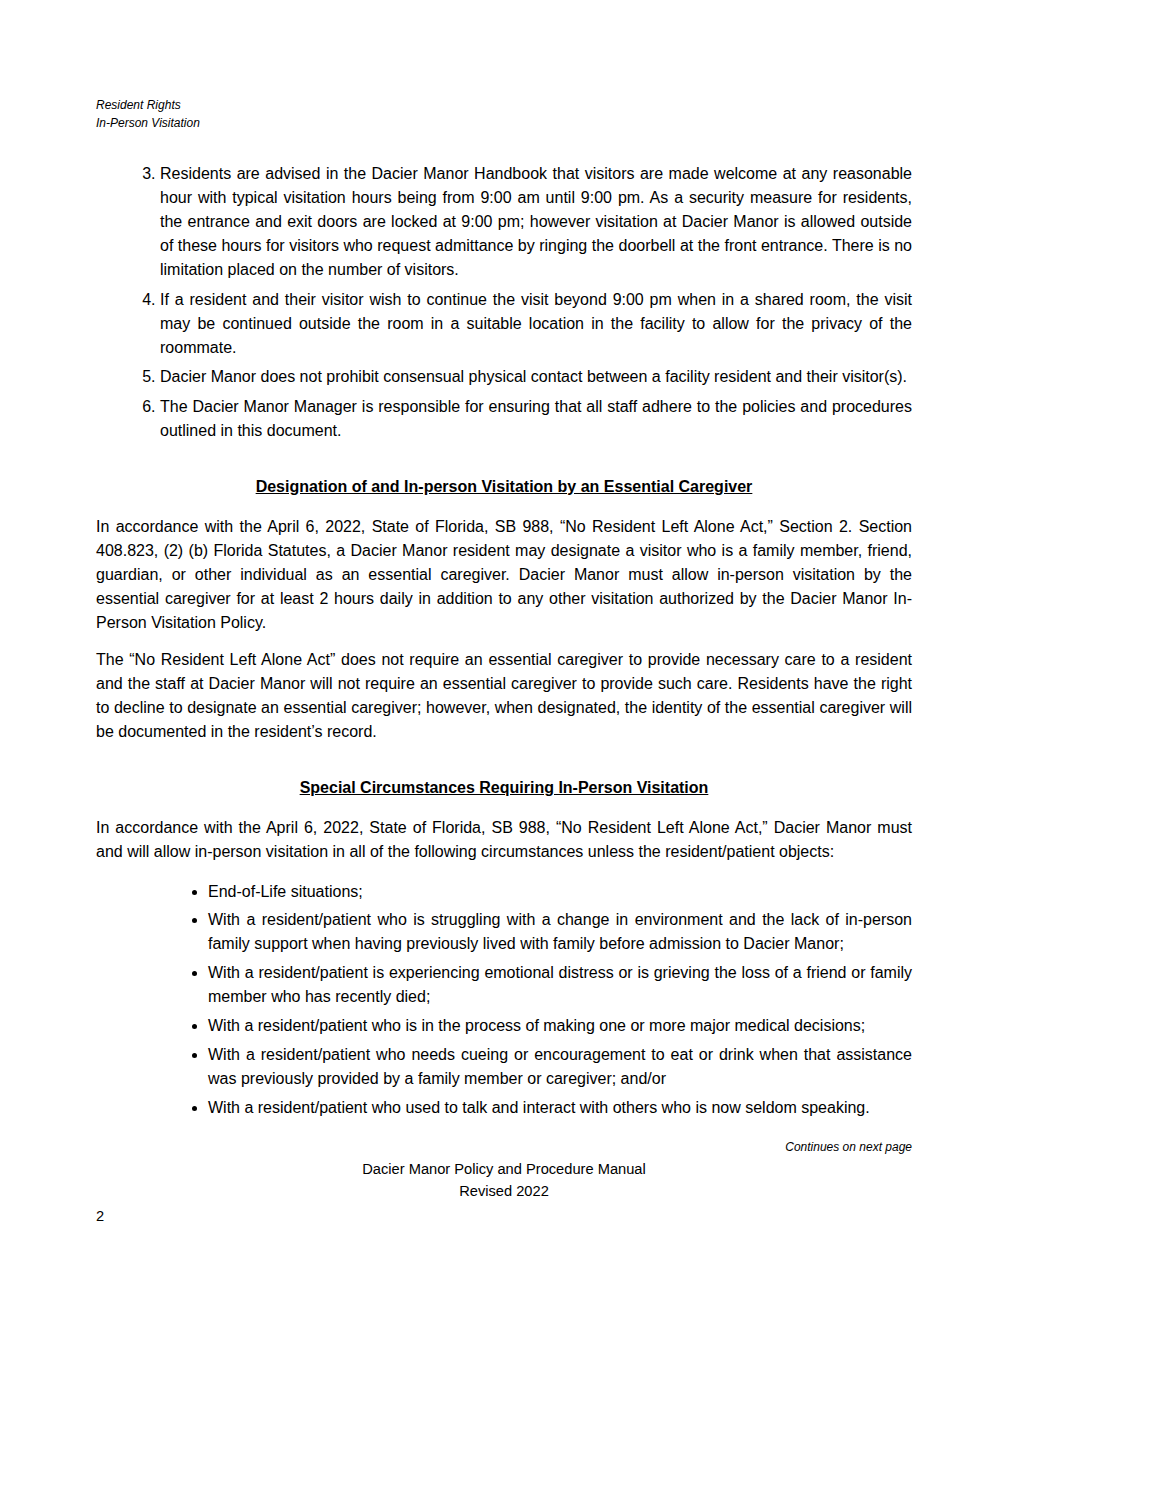Resident Rights
In-Person Visitation
Residents are advised in the Dacier Manor Handbook that visitors are made welcome at any reasonable hour with typical visitation hours being from 9:00 am until 9:00 pm. As a security measure for residents, the entrance and exit doors are locked at 9:00 pm; however visitation at Dacier Manor is allowed outside of these hours for visitors who request admittance by ringing the doorbell at the front entrance. There is no limitation placed on the number of visitors.
If a resident and their visitor wish to continue the visit beyond 9:00 pm when in a shared room, the visit may be continued outside the room in a suitable location in the facility to allow for the privacy of the roommate.
Dacier Manor does not prohibit consensual physical contact between a facility resident and their visitor(s).
The Dacier Manor Manager is responsible for ensuring that all staff adhere to the policies and procedures outlined in this document.
Designation of and In-person Visitation by an Essential Caregiver
In accordance with the April 6, 2022, State of Florida, SB 988, “No Resident Left Alone Act,” Section 2. Section 408.823, (2) (b) Florida Statutes, a Dacier Manor resident may designate a visitor who is a family member, friend, guardian, or other individual as an essential caregiver. Dacier Manor must allow in-person visitation by the essential caregiver for at least 2 hours daily in addition to any other visitation authorized by the Dacier Manor In-Person Visitation Policy.
The “No Resident Left Alone Act” does not require an essential caregiver to provide necessary care to a resident and the staff at Dacier Manor will not require an essential caregiver to provide such care. Residents have the right to decline to designate an essential caregiver; however, when designated, the identity of the essential caregiver will be documented in the resident’s record.
Special Circumstances Requiring In-Person Visitation
In accordance with the April 6, 2022, State of Florida, SB 988, “No Resident Left Alone Act,” Dacier Manor must and will allow in-person visitation in all of the following circumstances unless the resident/patient objects:
End-of-Life situations;
With a resident/patient who is struggling with a change in environment and the lack of in-person family support when having previously lived with family before admission to Dacier Manor;
With a resident/patient is experiencing emotional distress or is grieving the loss of a friend or family member who has recently died;
With a resident/patient who is in the process of making one or more major medical decisions;
With a resident/patient who needs cueing or encouragement to eat or drink when that assistance was previously provided by a family member or caregiver; and/or
With a resident/patient who used to talk and interact with others who is now seldom speaking.
Continues on next page
Dacier Manor Policy and Procedure Manual
Revised 2022
2